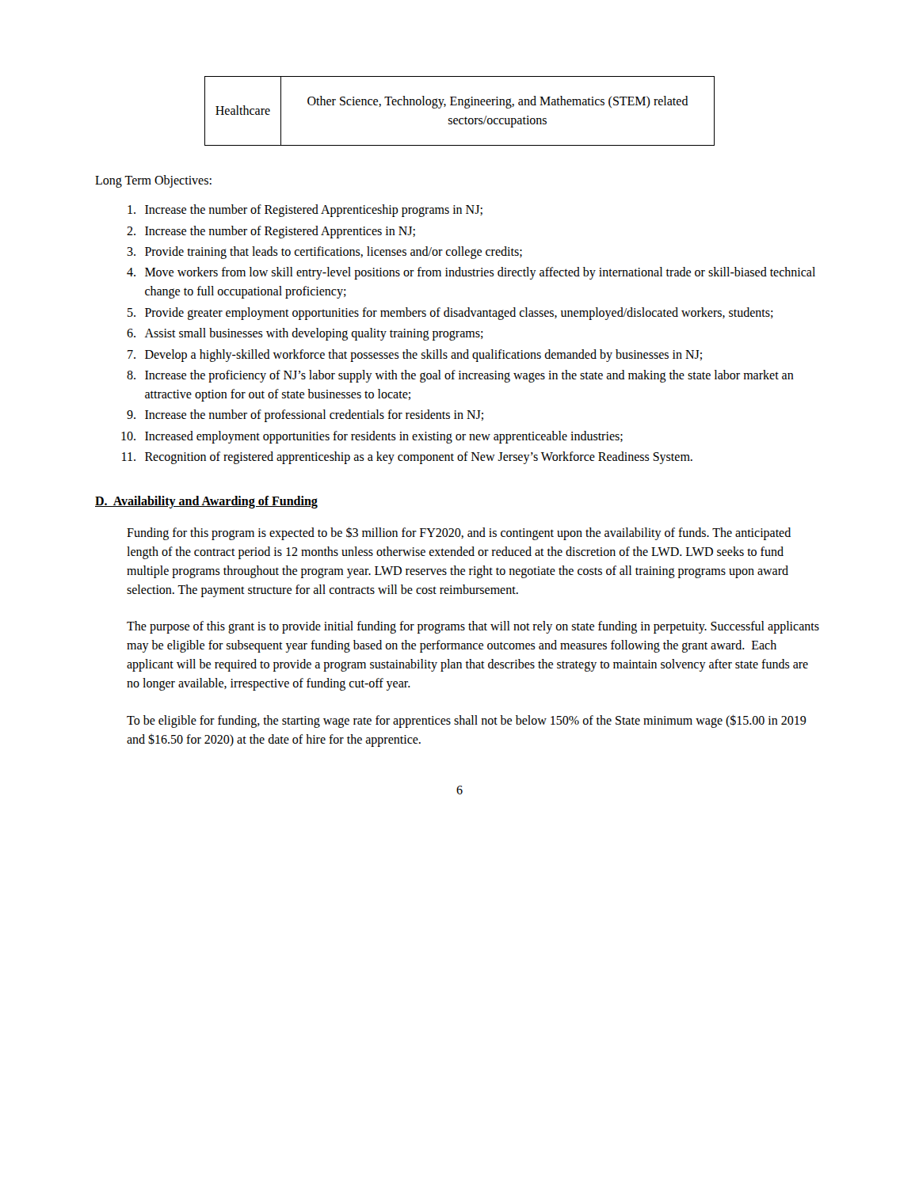| Healthcare | Other Science, Technology, Engineering, and Mathematics (STEM) related sectors/occupations |
Long Term Objectives:
Increase the number of Registered Apprenticeship programs in NJ;
Increase the number of Registered Apprentices in NJ;
Provide training that leads to certifications, licenses and/or college credits;
Move workers from low skill entry-level positions or from industries directly affected by international trade or skill-biased technical change to full occupational proficiency;
Provide greater employment opportunities for members of disadvantaged classes, unemployed/dislocated workers, students;
Assist small businesses with developing quality training programs;
Develop a highly-skilled workforce that possesses the skills and qualifications demanded by businesses in NJ;
Increase the proficiency of NJ’s labor supply with the goal of increasing wages in the state and making the state labor market an attractive option for out of state businesses to locate;
Increase the number of professional credentials for residents in NJ;
Increased employment opportunities for residents in existing or new apprenticeable industries;
Recognition of registered apprenticeship as a key component of New Jersey’s Workforce Readiness System.
D. Availability and Awarding of Funding
Funding for this program is expected to be $3 million for FY2020, and is contingent upon the availability of funds. The anticipated length of the contract period is 12 months unless otherwise extended or reduced at the discretion of the LWD. LWD seeks to fund multiple programs throughout the program year. LWD reserves the right to negotiate the costs of all training programs upon award selection. The payment structure for all contracts will be cost reimbursement.
The purpose of this grant is to provide initial funding for programs that will not rely on state funding in perpetuity. Successful applicants may be eligible for subsequent year funding based on the performance outcomes and measures following the grant award. Each applicant will be required to provide a program sustainability plan that describes the strategy to maintain solvency after state funds are no longer available, irrespective of funding cut-off year.
To be eligible for funding, the starting wage rate for apprentices shall not be below 150% of the State minimum wage ($15.00 in 2019 and $16.50 for 2020) at the date of hire for the apprentice.
6